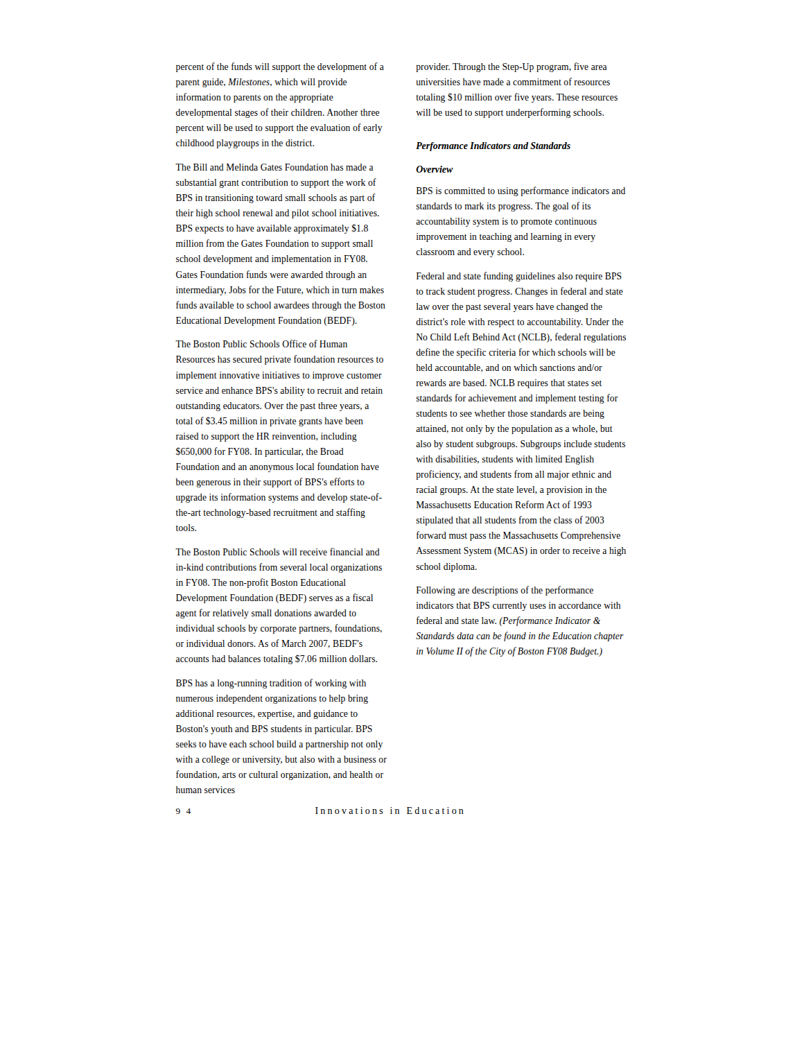percent of the funds will support the development of a parent guide, Milestones, which will provide information to parents on the appropriate developmental stages of their children. Another three percent will be used to support the evaluation of early childhood playgroups in the district.
The Bill and Melinda Gates Foundation has made a substantial grant contribution to support the work of BPS in transitioning toward small schools as part of their high school renewal and pilot school initiatives. BPS expects to have available approximately $1.8 million from the Gates Foundation to support small school development and implementation in FY08. Gates Foundation funds were awarded through an intermediary, Jobs for the Future, which in turn makes funds available to school awardees through the Boston Educational Development Foundation (BEDF).
The Boston Public Schools Office of Human Resources has secured private foundation resources to implement innovative initiatives to improve customer service and enhance BPS's ability to recruit and retain outstanding educators. Over the past three years, a total of $3.45 million in private grants have been raised to support the HR reinvention, including $650,000 for FY08. In particular, the Broad Foundation and an anonymous local foundation have been generous in their support of BPS's efforts to upgrade its information systems and develop state-of-the-art technology-based recruitment and staffing tools.
The Boston Public Schools will receive financial and in-kind contributions from several local organizations in FY08. The non-profit Boston Educational Development Foundation (BEDF) serves as a fiscal agent for relatively small donations awarded to individual schools by corporate partners, foundations, or individual donors. As of March 2007, BEDF's accounts had balances totaling $7.06 million dollars.
BPS has a long-running tradition of working with numerous independent organizations to help bring additional resources, expertise, and guidance to Boston's youth and BPS students in particular. BPS seeks to have each school build a partnership not only with a college or university, but also with a business or foundation, arts or cultural organization, and health or human services
provider. Through the Step-Up program, five area universities have made a commitment of resources totaling $10 million over five years. These resources will be used to support underperforming schools.
Performance Indicators and Standards
Overview
BPS is committed to using performance indicators and standards to mark its progress. The goal of its accountability system is to promote continuous improvement in teaching and learning in every classroom and every school.
Federal and state funding guidelines also require BPS to track student progress. Changes in federal and state law over the past several years have changed the district's role with respect to accountability. Under the No Child Left Behind Act (NCLB), federal regulations define the specific criteria for which schools will be held accountable, and on which sanctions and/or rewards are based. NCLB requires that states set standards for achievement and implement testing for students to see whether those standards are being attained, not only by the population as a whole, but also by student subgroups. Subgroups include students with disabilities, students with limited English proficiency, and students from all major ethnic and racial groups. At the state level, a provision in the Massachusetts Education Reform Act of 1993 stipulated that all students from the class of 2003 forward must pass the Massachusetts Comprehensive Assessment System (MCAS) in order to receive a high school diploma.
Following are descriptions of the performance indicators that BPS currently uses in accordance with federal and state law. (Performance Indicator & Standards data can be found in the Education chapter in Volume II of the City of Boston FY08 Budget.)
9 4
Innovations in Education